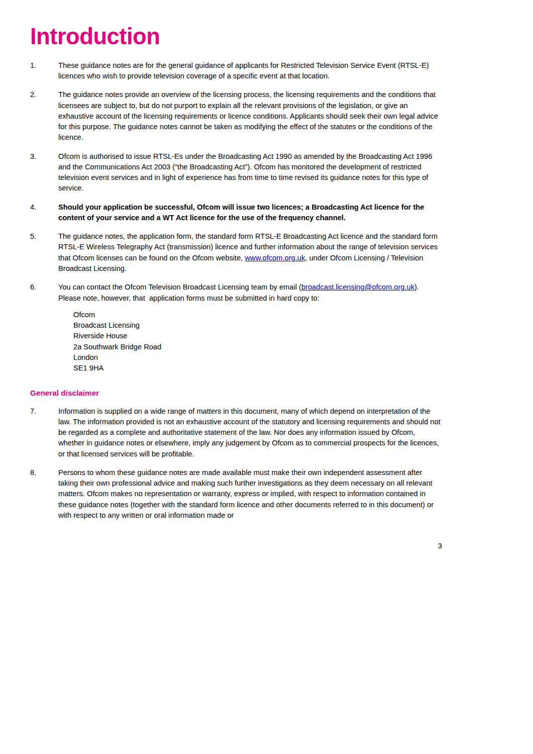Introduction
1. These guidance notes are for the general guidance of applicants for Restricted Television Service Event (RTSL-E) licences who wish to provide television coverage of a specific event at that location.
2. The guidance notes provide an overview of the licensing process, the licensing requirements and the conditions that licensees are subject to, but do not purport to explain all the relevant provisions of the legislation, or give an exhaustive account of the licensing requirements or licence conditions. Applicants should seek their own legal advice for this purpose. The guidance notes cannot be taken as modifying the effect of the statutes or the conditions of the licence.
3. Ofcom is authorised to issue RTSL-Es under the Broadcasting Act 1990 as amended by the Broadcasting Act 1996 and the Communications Act 2003 (“the Broadcasting Act”). Ofcom has monitored the development of restricted television event services and in light of experience has from time to time revised its guidance notes for this type of service.
4. Should your application be successful, Ofcom will issue two licences; a Broadcasting Act licence for the content of your service and a WT Act licence for the use of the frequency channel.
5. The guidance notes, the application form, the standard form RTSL-E Broadcasting Act licence and the standard form RTSL-E Wireless Telegraphy Act (transmission) licence and further information about the range of television services that Ofcom licenses can be found on the Ofcom website, www.ofcom.org.uk, under Ofcom Licensing / Television Broadcast Licensing.
6. You can contact the Ofcom Television Broadcast Licensing team by email (broadcast.licensing@ofcom.org.uk). Please note, however, that application forms must be submitted in hard copy to:
Ofcom
Broadcast Licensing
Riverside House
2a Southwark Bridge Road
London
SE1 9HA
General disclaimer
7. Information is supplied on a wide range of matters in this document, many of which depend on interpretation of the law. The information provided is not an exhaustive account of the statutory and licensing requirements and should not be regarded as a complete and authoritative statement of the law. Nor does any information issued by Ofcom, whether in guidance notes or elsewhere, imply any judgement by Ofcom as to commercial prospects for the licences, or that licensed services will be profitable.
8. Persons to whom these guidance notes are made available must make their own independent assessment after taking their own professional advice and making such further investigations as they deem necessary on all relevant matters. Ofcom makes no representation or warranty, express or implied, with respect to information contained in these guidance notes (together with the standard form licence and other documents referred to in this document) or with respect to any written or oral information made or
3